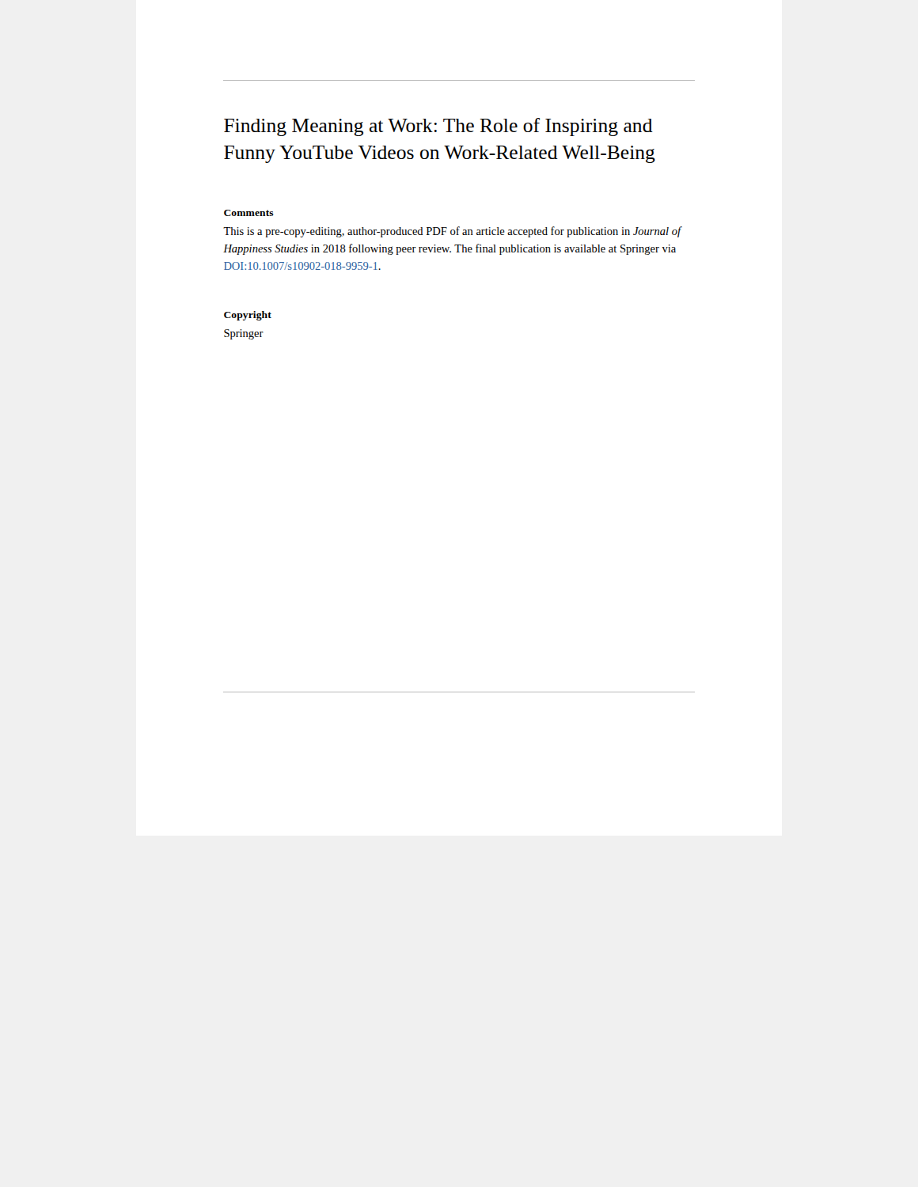Finding Meaning at Work: The Role of Inspiring and Funny YouTube Videos on Work-Related Well-Being
Comments
This is a pre-copy-editing, author-produced PDF of an article accepted for publication in Journal of Happiness Studies in 2018 following peer review. The final publication is available at Springer via DOI:10.1007/s10902-018-9959-1.
Copyright
Springer